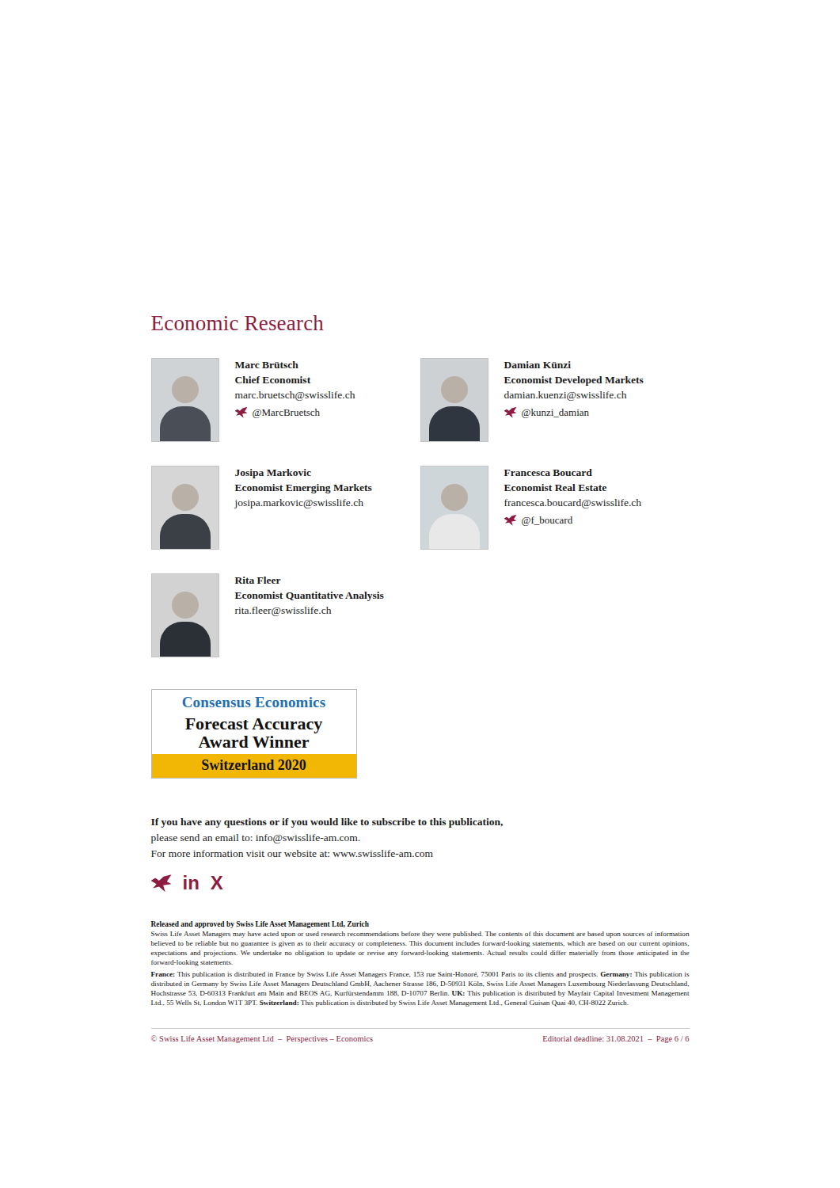Economic Research
| Marc Brütsch Chief Economist marc.bruetsch@swisslife.ch @MarcBruetsch | Damian Künzi Economist Developed Markets damian.kuenzi@swisslife.ch @kunzi_damian |
| Josipa Markovic Economist Emerging Markets josipa.markovic@swisslife.ch | Francesca Boucard Economist Real Estate francesca.boucard@swisslife.ch @f_boucard |
| Rita Fleer Economist Quantitative Analysis rita.fleer@swisslife.ch | |
Consensus Economics
Forecast Accuracy
Award Winner
Switzerland 2020
If you have any questions or if you would like to subscribe to this publication,
please send an email to: info@swisslife-am.com.
For more information visit our website at: www.swisslife-am.com
in Χ
Released and approved by Swiss Life Asset Management Ltd, Zurich
Swiss Life Asset Managers may have acted upon or used research recommendations before they were published. The contents of this document are based upon sources of information believed to be reliable but no guarantee is given as to their accuracy or completeness. This document includes forward-looking statements, which are based on our current opinions, expectations and projections. We undertake no obligation to update or revise any forward-looking statements. Actual results could differ materially from those anticipated in the forward-looking statements.
France: This publication is distributed in France by Swiss Life Asset Managers France, 153 rue Saint-Honoré, 75001 Paris to its clients and prospects. Germany: This publication is distributed in Germany by Swiss Life Asset Managers Deutschland GmbH, Aachener Strasse 186, D-50931 Köln, Swiss Life Asset Managers Luxembourg Niederlassung Deutschland, Hochstrasse 53, D-60313 Frankfurt am Main and BEOS AG, Kurfürstendamm 188, D-10707 Berlin. UK: This publication is distributed by Mayfair Capital Investment Management Ltd., 55 Wells St, London W1T 3PT. Switzerland: This publication is distributed by Swiss Life Asset Management Ltd., General Guisan Quai 40, CH-8022 Zurich.
© Swiss Life Asset Management Ltd – Perspectives – Economics
Editorial deadline: 31.08.2021 – Page 6 / 6